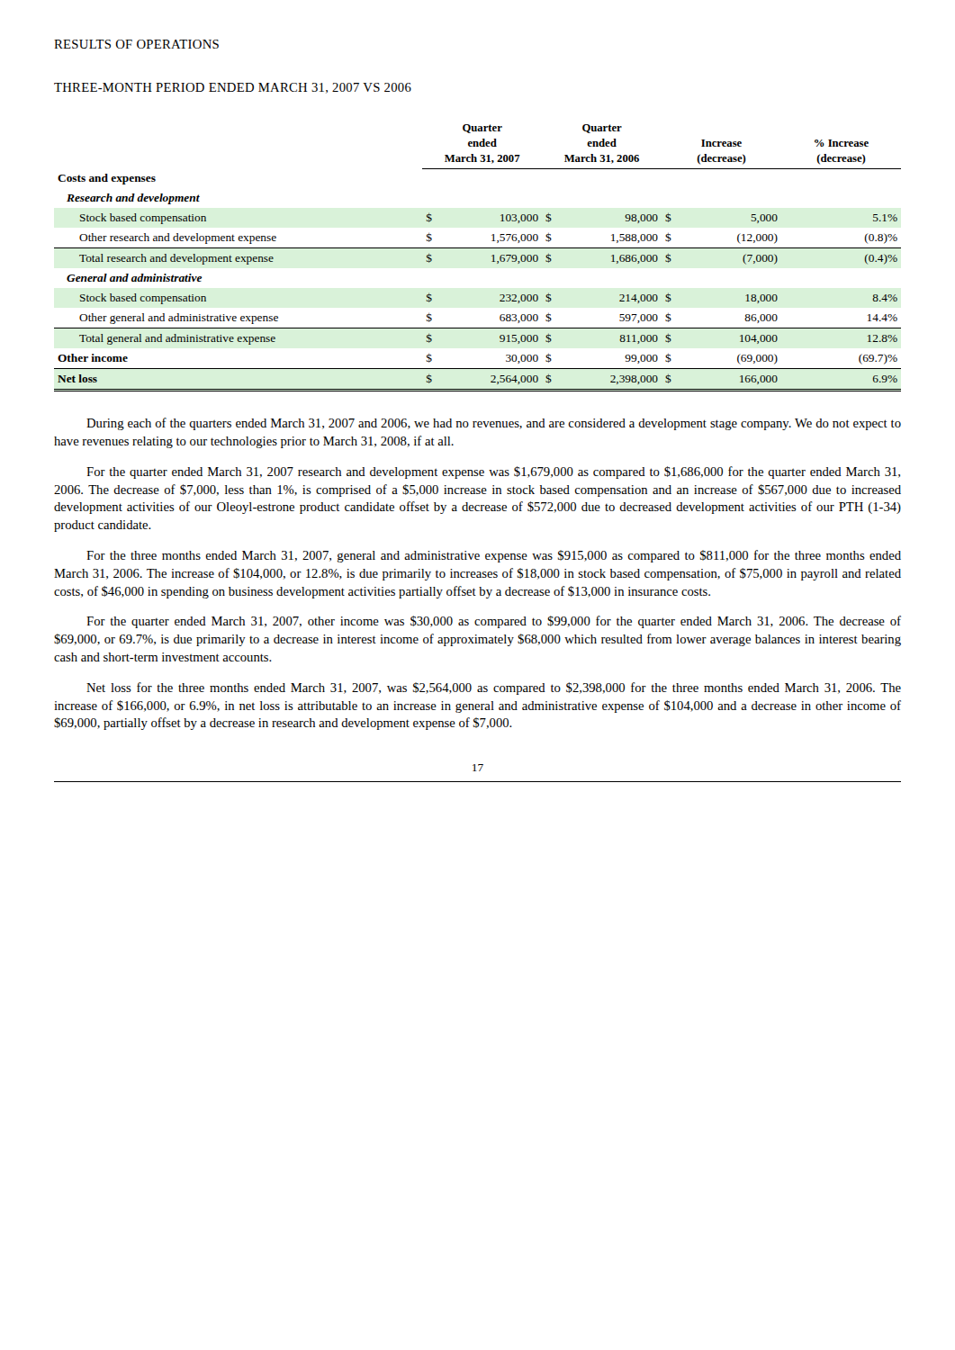RESULTS OF OPERATIONS
THREE-MONTH PERIOD ENDED MARCH 31, 2007 VS 2006
| | Quarter ended March 31, 2007 | Quarter ended March 31, 2006 | Increase (decrease) | % Increase (decrease) |
| --- | --- | --- | --- | --- |
| Costs and expenses | |
| Research and development | |
| Stock based compensation | $ | 103,000 | $ | 98,000 | $ | 5,000 | 5.1% |
| Other research and development expense | $ | 1,576,000 | $ | 1,588,000 | $ | (12,000) | (0.8)% |
| Total research and development expense | $ | 1,679,000 | $ | 1,686,000 | $ | (7,000) | (0.4)% |
| General and administrative | |
| Stock based compensation | $ | 232,000 | $ | 214,000 | $ | 18,000 | 8.4% |
| Other general and administrative expense | $ | 683,000 | $ | 597,000 | $ | 86,000 | 14.4% |
| Total general and administrative expense | $ | 915,000 | $ | 811,000 | $ | 104,000 | 12.8% |
| Other income | $ | 30,000 | $ | 99,000 | $ | (69,000) | (69.7)% |
| Net loss | $ | 2,564,000 | $ | 2,398,000 | $ | 166,000 | 6.9% |
During each of the quarters ended March 31, 2007 and 2006, we had no revenues, and are considered a development stage company. We do not expect to have revenues relating to our technologies prior to March 31, 2008, if at all.
For the quarter ended March 31, 2007 research and development expense was $1,679,000 as compared to $1,686,000 for the quarter ended March 31, 2006. The decrease of $7,000, less than 1%, is comprised of a $5,000 increase in stock based compensation and an increase of $567,000 due to increased development activities of our Oleoyl-estrone product candidate offset by a decrease of $572,000 due to decreased development activities of our PTH (1-34) product candidate.
For the three months ended March 31, 2007, general and administrative expense was $915,000 as compared to $811,000 for the three months ended March 31, 2006. The increase of $104,000, or 12.8%, is due primarily to increases of $18,000 in stock based compensation, of $75,000 in payroll and related costs, of $46,000 in spending on business development activities partially offset by a decrease of $13,000 in insurance costs.
For the quarter ended March 31, 2007, other income was $30,000 as compared to $99,000 for the quarter ended March 31, 2006. The decrease of $69,000, or 69.7%, is due primarily to a decrease in interest income of approximately $68,000 which resulted from lower average balances in interest bearing cash and short-term investment accounts.
Net loss for the three months ended March 31, 2007, was $2,564,000 as compared to $2,398,000 for the three months ended March 31, 2006. The increase of $166,000, or 6.9%, in net loss is attributable to an increase in general and administrative expense of $104,000 and a decrease in other income of $69,000, partially offset by a decrease in research and development expense of $7,000.
17